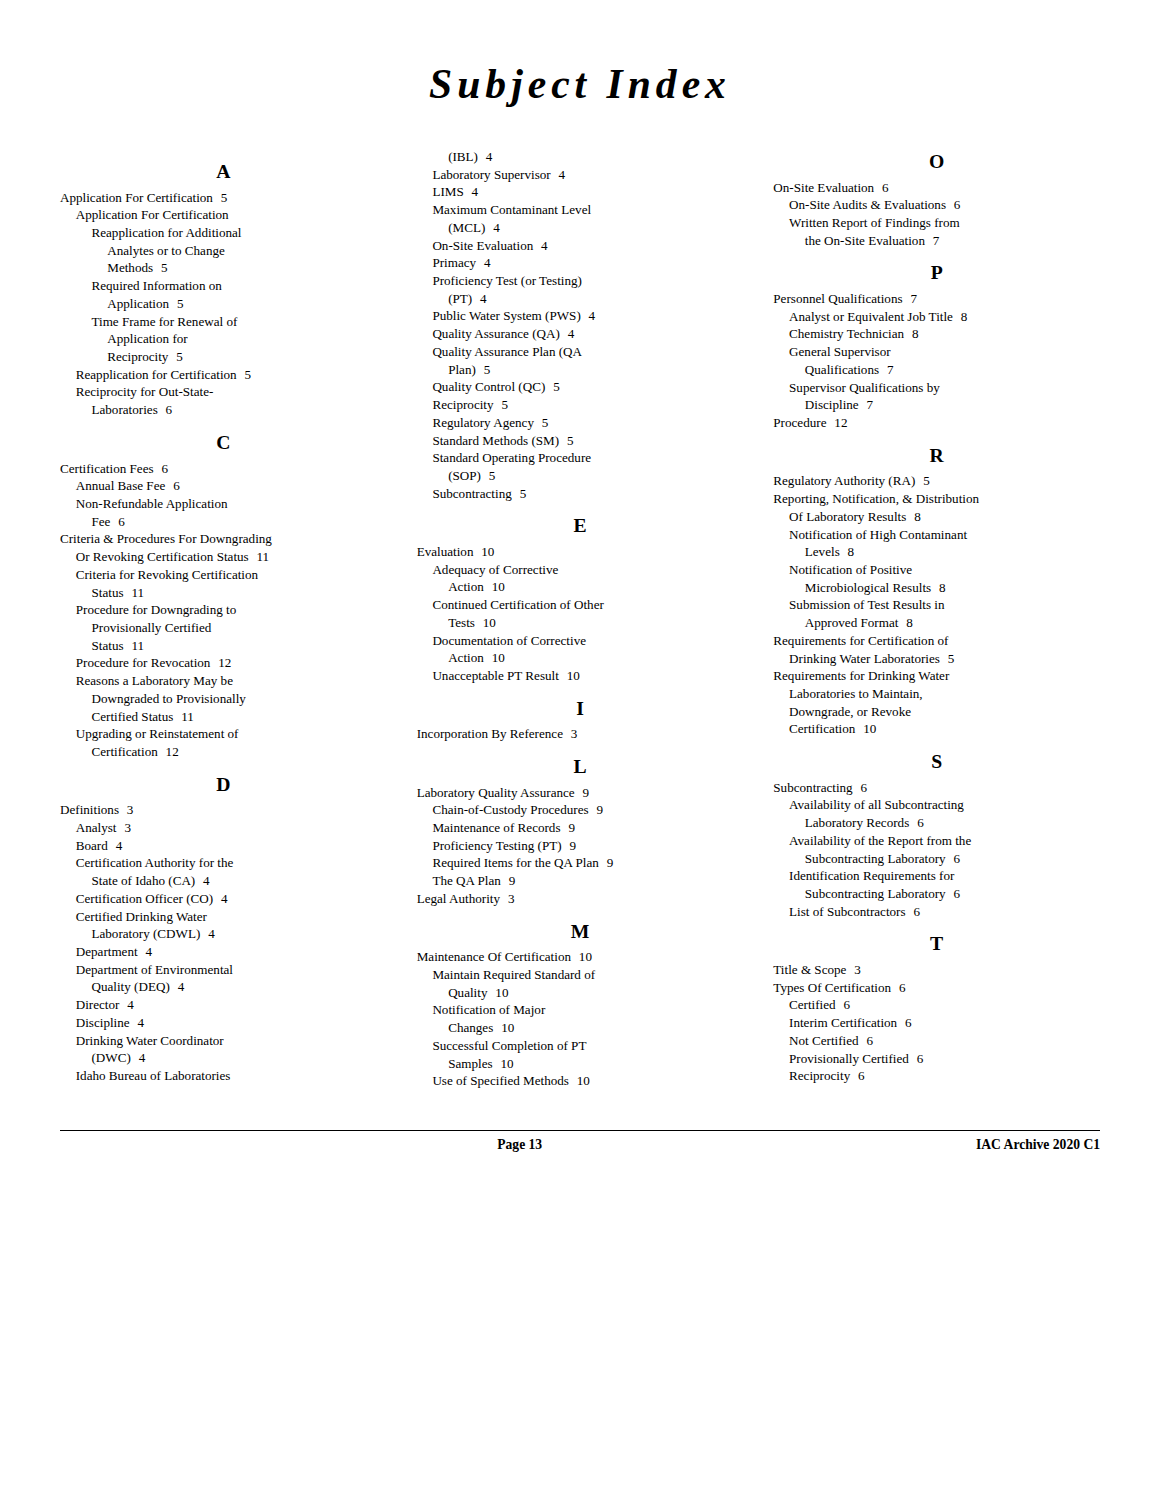Subject Index
A
Application For Certification5
Application For Certification
Reapplication for Additional
Analytes or to Change
Methods5
Required Information on
Application5
Time Frame for Renewal of
Application for
Reciprocity5
Reapplication for Certification5
Reciprocity for Out-State-
Laboratories6
C
Certification Fees6
Annual Base Fee6
Non-Refundable Application
Fee6
Criteria & Procedures For Downgrading
Or Revoking Certification Status11
Criteria for Revoking Certification
Status11
Procedure for Downgrading to
Provisionally Certified
Status11
Procedure for Revocation12
Reasons a Laboratory May be
Downgraded to Provisionally
Certified Status11
Upgrading or Reinstatement of
Certification12
D
Definitions3
Analyst3
Board4
Certification Authority for the
State of Idaho (CA)4
Certification Officer (CO)4
Certified Drinking Water
Laboratory (CDWL)4
Department4
Department of Environmental
Quality (DEQ)4
Director4
Discipline4
Drinking Water Coordinator
(DWC)4
Idaho Bureau of Laboratories
(IBL)4
Laboratory Supervisor4
LIMS4
Maximum Contaminant Level
(MCL)4
On-Site Evaluation4
Primacy4
Proficiency Test (or Testing)
(PT)4
Public Water System (PWS)4
Quality Assurance (QA)4
Quality Assurance Plan (QA
Plan)5
Quality Control (QC)5
Reciprocity5
Regulatory Agency5
Standard Methods (SM)5
Standard Operating Procedure
(SOP)5
Subcontracting5
E
Evaluation10
Adequacy of Corrective
Action10
Continued Certification of Other
Tests10
Documentation of Corrective
Action10
Unacceptable PT Result10
I
Incorporation By Reference3
L
Laboratory Quality Assurance9
Chain-of-Custody Procedures9
Maintenance of Records9
Proficiency Testing (PT)9
Required Items for the QA Plan9
The QA Plan9
Legal Authority3
M
Maintenance Of Certification10
Maintain Required Standard of
Quality10
Notification of Major
Changes10
Successful Completion of PT
Samples10
Use of Specified Methods10
O
On-Site Evaluation6
On-Site Audits & Evaluations6
Written Report of Findings from
the On-Site Evaluation7
P
Personnel Qualifications7
Analyst or Equivalent Job Title8
Chemistry Technician8
General Supervisor
Qualifications7
Supervisor Qualifications by
Discipline7
Procedure12
R
Regulatory Authority (RA)5
Reporting, Notification, & Distribution
Of Laboratory Results8
Notification of High Contaminant
Levels8
Notification of Positive
Microbiological Results8
Submission of Test Results in
Approved Format8
Requirements for Certification of
Drinking Water Laboratories5
Requirements for Drinking Water
Laboratories to Maintain,
Downgrade, or Revoke
Certification10
S
Subcontracting6
Availability of all Subcontracting
Laboratory Records6
Availability of the Report from the
Subcontracting Laboratory6
Identification Requirements for
Subcontracting Laboratory6
List of Subcontractors6
T
Title & Scope3
Types Of Certification6
Certified6
Interim Certification6
Not Certified6
Provisionally Certified6
Reciprocity6
Page 13 IAC Archive 2020 C1